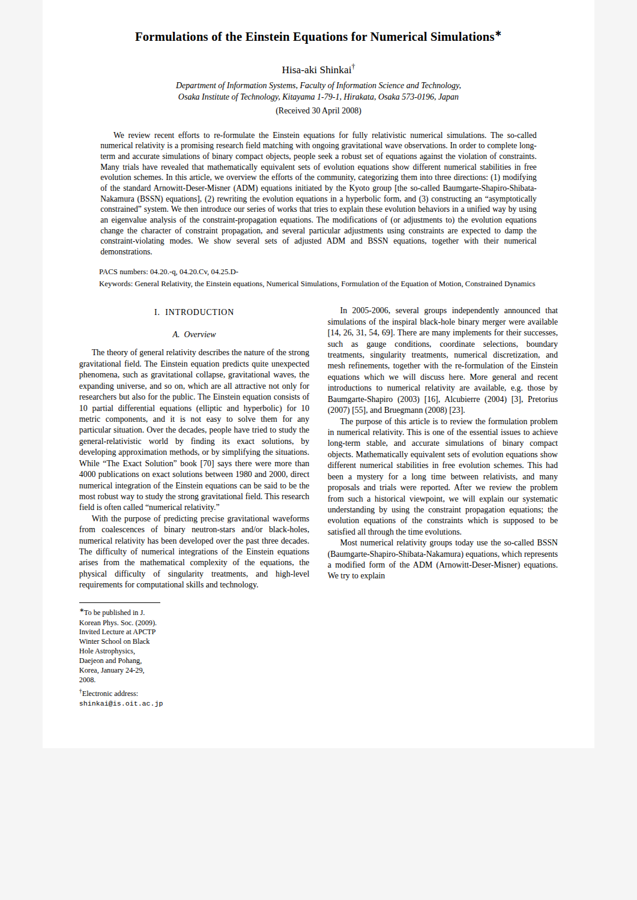Formulations of the Einstein Equations for Numerical Simulations∗
Hisa-aki Shinkai†
Department of Information Systems, Faculty of Information Science and Technology,
Osaka Institute of Technology, Kitayama 1-79-1, Hirakata, Osaka 573-0196, Japan
(Received 30 April 2008)
We review recent efforts to re-formulate the Einstein equations for fully relativistic numerical simulations. The so-called numerical relativity is a promising research field matching with ongoing gravitational wave observations. In order to complete long-term and accurate simulations of binary compact objects, people seek a robust set of equations against the violation of constraints. Many trials have revealed that mathematically equivalent sets of evolution equations show different numerical stabilities in free evolution schemes. In this article, we overview the efforts of the community, categorizing them into three directions: (1) modifying of the standard Arnowitt-Deser-Misner (ADM) equations initiated by the Kyoto group [the so-called Baumgarte-Shapiro-Shibata-Nakamura (BSSN) equations], (2) rewriting the evolution equations in a hyperbolic form, and (3) constructing an “asymptotically constrained” system. We then introduce our series of works that tries to explain these evolution behaviors in a unified way by using an eigenvalue analysis of the constraint-propagation equations. The modifications of (or adjustments to) the evolution equations change the character of constraint propagation, and several particular adjustments using constraints are expected to damp the constraint-violating modes. We show several sets of adjusted ADM and BSSN equations, together with their numerical demonstrations.
PACS numbers: 04.20.-q, 04.20.Cv, 04.25.D-
Keywords: General Relativity, the Einstein equations, Numerical Simulations, Formulation of the Equation of Motion, Constrained Dynamics
I. INTRODUCTION
A. Overview
The theory of general relativity describes the nature of the strong gravitational field. The Einstein equation predicts quite unexpected phenomena, such as gravitational collapse, gravitational waves, the expanding universe, and so on, which are all attractive not only for researchers but also for the public. The Einstein equation consists of 10 partial differential equations (elliptic and hyperbolic) for 10 metric components, and it is not easy to solve them for any particular situation. Over the decades, people have tried to study the general-relativistic world by finding its exact solutions, by developing approximation methods, or by simplifying the situations. While “The Exact Solution” book [70] says there were more than 4000 publications on exact solutions between 1980 and 2000, direct numerical integration of the Einstein equations can be said to be the most robust way to study the strong gravitational field. This research field is often called “numerical relativity.”
With the purpose of predicting precise gravitational waveforms from coalescences of binary neutron-stars and/or black-holes, numerical relativity has been developed over the past three decades. The difficulty of numerical integrations of the Einstein equations arises from the mathematical complexity of the equations, the physical difficulty of singularity treatments, and high-level requirements for computational skills and technology.
In 2005-2006, several groups independently announced that simulations of the inspiral black-hole binary merger were available [14, 26, 31, 54, 69]. There are many implements for their successes, such as gauge conditions, coordinate selections, boundary treatments, singularity treatments, numerical discretization, and mesh refinements, together with the re-formulation of the Einstein equations which we will discuss here. More general and recent introductions to numerical relativity are available, e.g. those by Baumgarte-Shapiro (2003) [16], Alcubierre (2004) [3], Pretorius (2007) [55], and Bruegmann (2008) [23].
The purpose of this article is to review the formulation problem in numerical relativity. This is one of the essential issues to achieve long-term stable, and accurate simulations of binary compact objects. Mathematically equivalent sets of evolution equations show different numerical stabilities in free evolution schemes. This had been a mystery for a long time between relativists, and many proposals and trials were reported. After we review the problem from such a historical viewpoint, we will explain our systematic understanding by using the constraint propagation equations; the evolution equations of the constraints which is supposed to be satisfied all through the time evolutions.
Most numerical relativity groups today use the so-called BSSN (Baumgarte-Shapiro-Shibata-Nakamura) equations, which represents a modified form of the ADM (Arnowitt-Deser-Misner) equations. We try to explain
∗To be published in J. Korean Phys. Soc. (2009). Invited Lecture at APCTP Winter School on Black Hole Astrophysics, Daejeon and Pohang, Korea, January 24-29, 2008.
†Electronic address: shinkai@is.oit.ac.jp